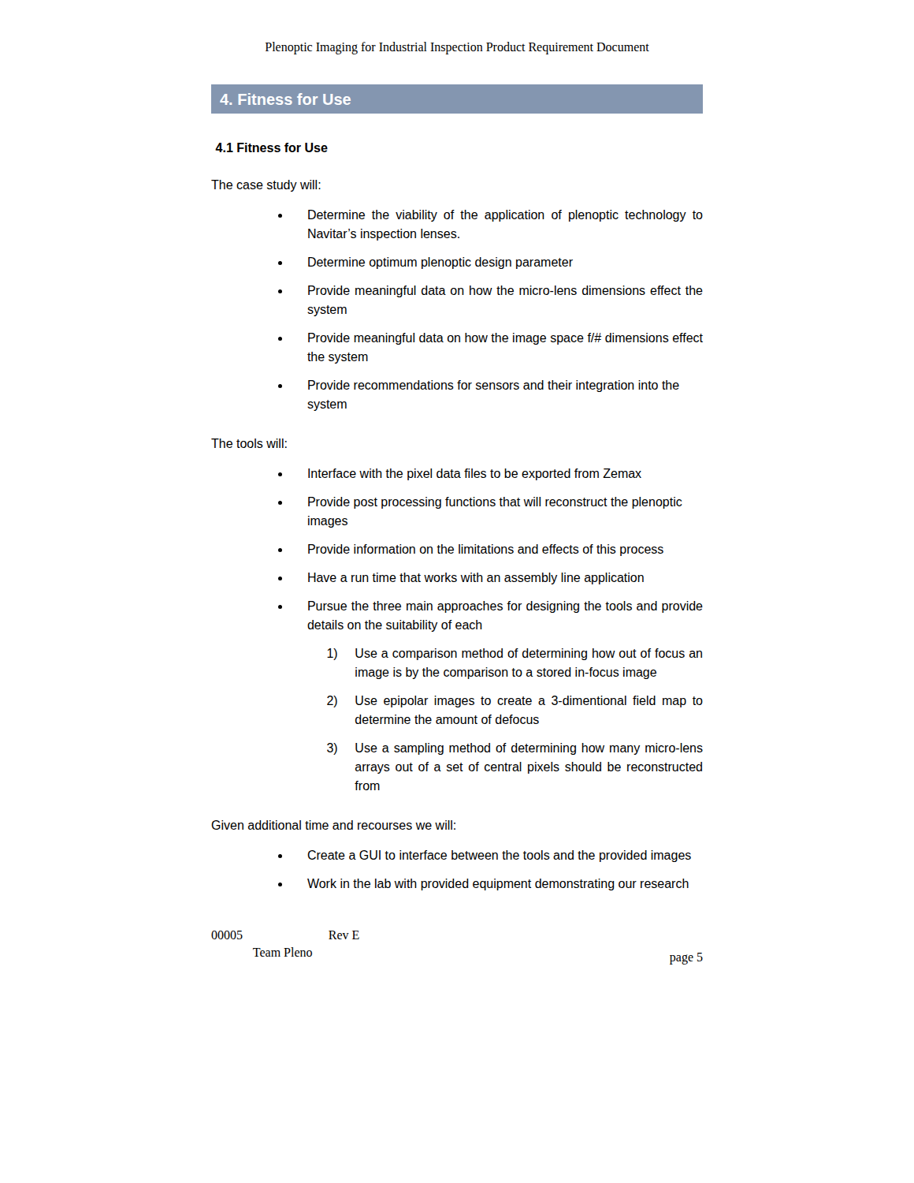Plenoptic Imaging for Industrial Inspection Product Requirement Document
4. Fitness for Use
4.1 Fitness for Use
The case study will:
Determine the viability of the application of plenoptic technology to Navitar’s inspection lenses.
Determine optimum plenoptic design parameter
Provide meaningful data on how the micro-lens dimensions effect the system
Provide meaningful data on how the image space f/# dimensions effect the system
Provide recommendations for sensors and their integration into the system
The tools will:
Interface with the pixel data files to be exported from Zemax
Provide post processing functions that will reconstruct the plenoptic images
Provide information on the limitations and effects of this process
Have a run time that works with an assembly line application
Pursue the three main approaches for designing the tools and provide details on the suitability of each
Use a comparison method of determining how out of focus an image is by the comparison to a stored in-focus image
Use epipolar images to create a 3-dimentional field map to determine the amount of defocus
Use a sampling method of determining how many micro-lens arrays out of a set of central pixels should be reconstructed from
Given additional time and recourses we will:
Create a GUI to interface between the tools and the provided images
Work in the lab with provided equipment demonstrating our research
00005 Rev E
Team Pleno
page 5